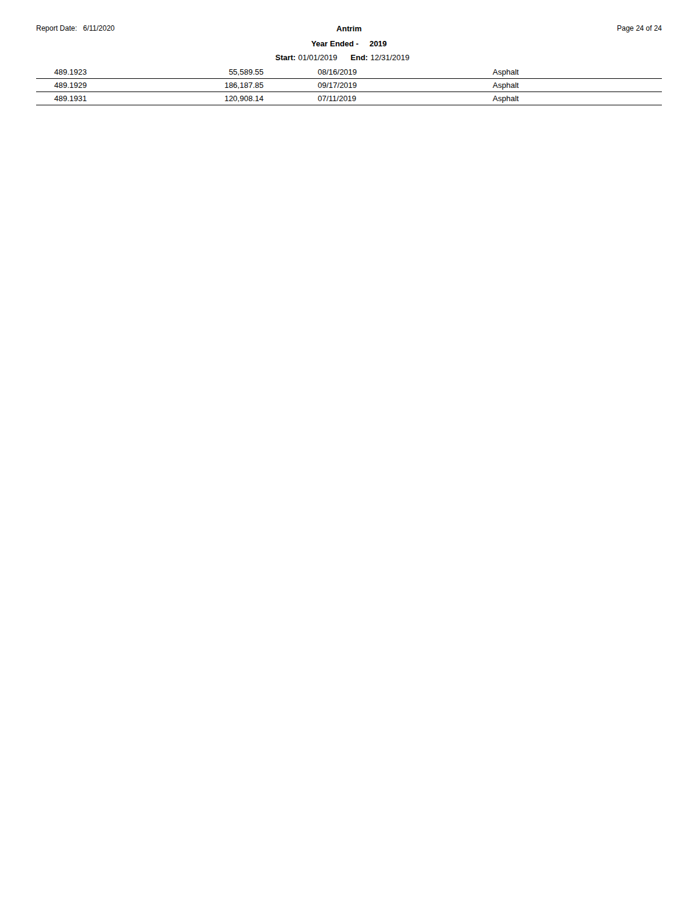Report Date: 6/11/2020
Page 24 of 24
Antrim
Year Ended -2019
Start: 01/01/2019 End: 12/31/2019
| 489.1923 | 55,589.55 | 08/16/2019 | Asphalt |
| 489.1929 | 186,187.85 | 09/17/2019 | Asphalt |
| 489.1931 | 120,908.14 | 07/11/2019 | Asphalt |